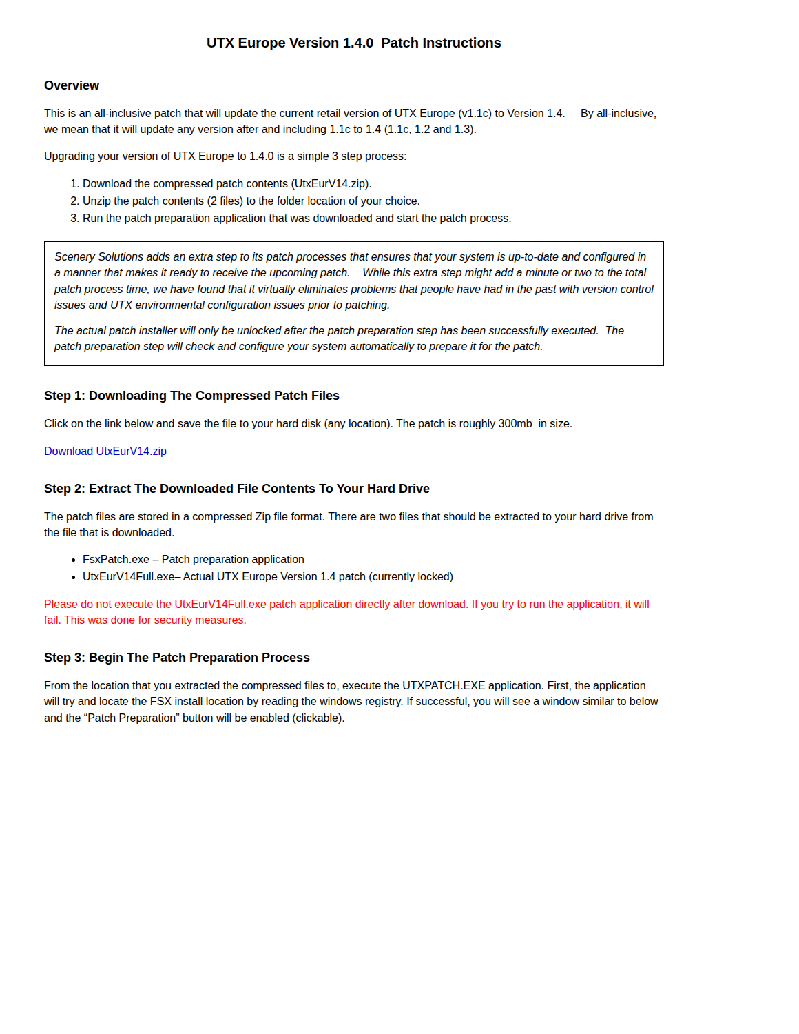UTX Europe Version 1.4.0 Patch Instructions
Overview
This is an all-inclusive patch that will update the current retail version of UTX Europe (v1.1c) to Version 1.4. By all-inclusive, we mean that it will update any version after and including 1.1c to 1.4 (1.1c, 1.2 and 1.3).
Upgrading your version of UTX Europe to 1.4.0 is a simple 3 step process:
Download the compressed patch contents (UtxEurV14.zip).
Unzip the patch contents (2 files) to the folder location of your choice.
Run the patch preparation application that was downloaded and start the patch process.
Scenery Solutions adds an extra step to its patch processes that ensures that your system is up-to-date and configured in a manner that makes it ready to receive the upcoming patch. While this extra step might add a minute or two to the total patch process time, we have found that it virtually eliminates problems that people have had in the past with version control issues and UTX environmental configuration issues prior to patching.
The actual patch installer will only be unlocked after the patch preparation step has been successfully executed. The patch preparation step will check and configure your system automatically to prepare it for the patch.
Step 1: Downloading The Compressed Patch Files
Click on the link below and save the file to your hard disk (any location). The patch is roughly 300mb in size.
Download UtxEurV14.zip
Step 2: Extract The Downloaded File Contents To Your Hard Drive
The patch files are stored in a compressed Zip file format. There are two files that should be extracted to your hard drive from the file that is downloaded.
FsxPatch.exe – Patch preparation application
UtxEurV14Full.exe– Actual UTX Europe Version 1.4 patch (currently locked)
Please do not execute the UtxEurV14Full.exe patch application directly after download. If you try to run the application, it will fail. This was done for security measures.
Step 3: Begin The Patch Preparation Process
From the location that you extracted the compressed files to, execute the UTXPATCH.EXE application. First, the application will try and locate the FSX install location by reading the windows registry. If successful, you will see a window similar to below and the “Patch Preparation” button will be enabled (clickable).